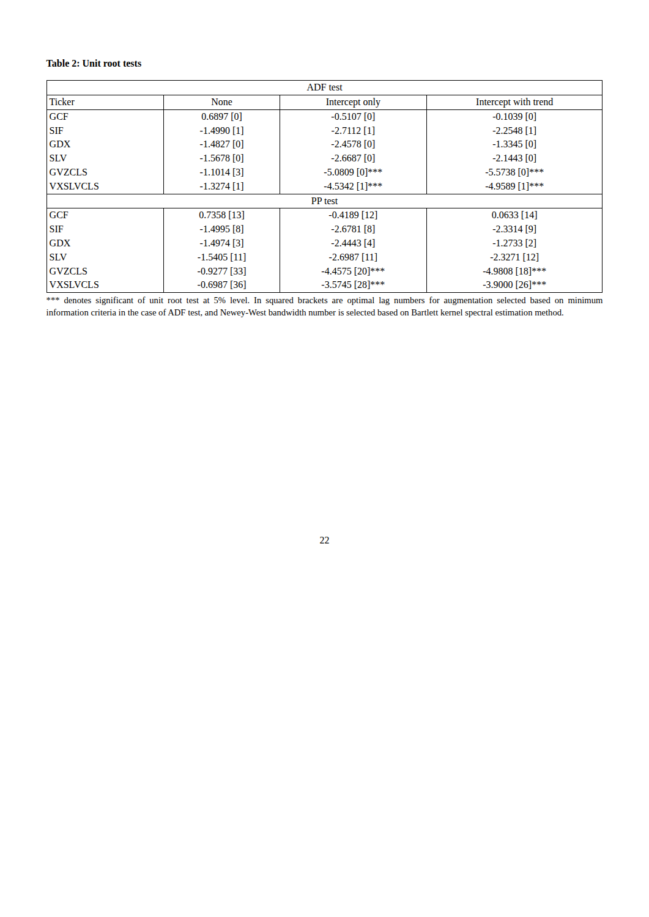Table 2: Unit root tests
| ADF test |
| Ticker | None | Intercept only | Intercept with trend |
| GCF | 0.6897 [0] | -0.5107 [0] | -0.1039 [0] |
| SIF | -1.4990 [1] | -2.7112 [1] | -2.2548 [1] |
| GDX | -1.4827 [0] | -2.4578 [0] | -1.3345 [0] |
| SLV | -1.5678 [0] | -2.6687 [0] | -2.1443 [0] |
| GVZCLS | -1.1014 [3] | -5.0809 [0]*** | -5.5738 [0]*** |
| VXSLVCLS | -1.3274 [1] | -4.5342 [1]*** | -4.9589 [1]*** |
| PP test |
| GCF | 0.7358 [13] | -0.4189 [12] | 0.0633 [14] |
| SIF | -1.4995 [8] | -2.6781 [8] | -2.3314 [9] |
| GDX | -1.4974 [3] | -2.4443 [4] | -1.2733 [2] |
| SLV | -1.5405 [11] | -2.6987 [11] | -2.3271 [12] |
| GVZCLS | -0.9277 [33] | -4.4575 [20]*** | -4.9808 [18]*** |
| VXSLVCLS | -0.6987 [36] | -3.5745 [28]*** | -3.9000 [26]*** |
*** denotes significant of unit root test at 5% level. In squared brackets are optimal lag numbers for augmentation selected based on minimum information criteria in the case of ADF test, and Newey-West bandwidth number is selected based on Bartlett kernel spectral estimation method.
22